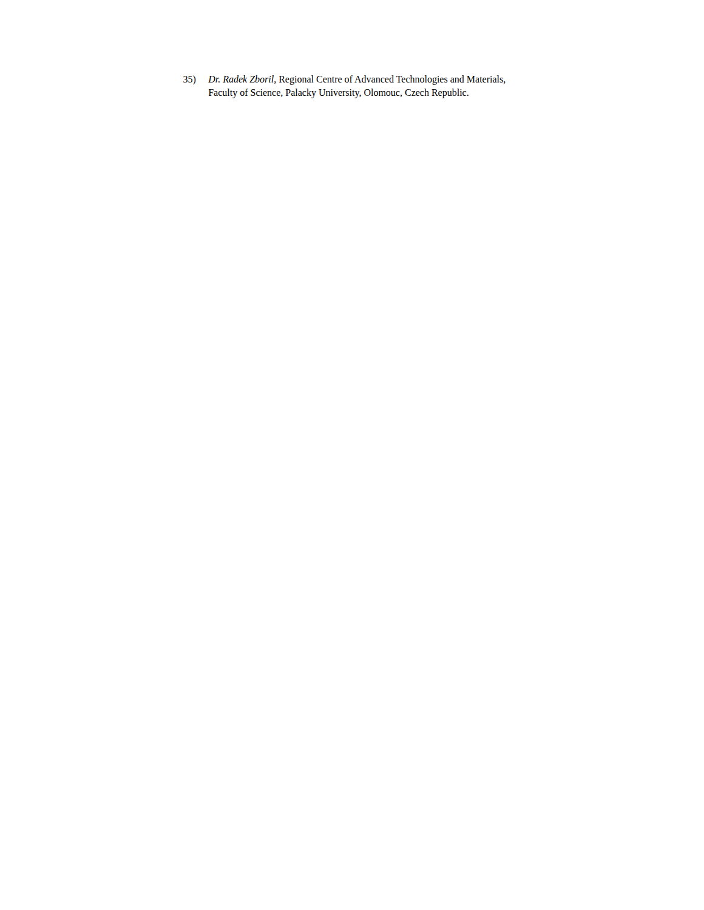35) Dr. Radek Zboril, Regional Centre of Advanced Technologies and Materials, Faculty of Science, Palacky University, Olomouc, Czech Republic.